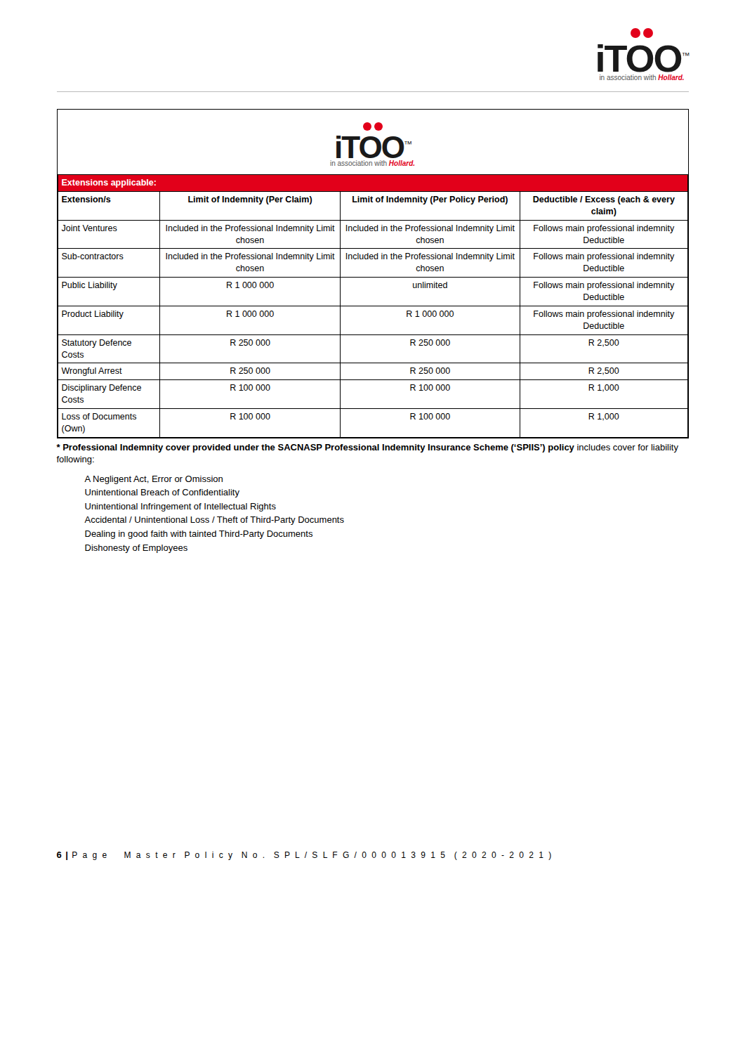iTOO™
in association with Hollard.
iTOO™
in association with Hollard.
| Extensions applicable: |
| Extension/s | Limit of Indemnity (Per Claim) | Limit of Indemnity (Per Policy Period) | Deductible / Excess (each & every claim) |
| Joint Ventures | Included in the Professional Indemnity Limit chosen | Included in the Professional Indemnity Limit chosen | Follows main professional indemnity Deductible |
| Sub-contractors | Included in the Professional Indemnity Limit chosen | Included in the Professional Indemnity Limit chosen | Follows main professional indemnity Deductible |
| Public Liability | R 1 000 000 | unlimited | Follows main professional indemnity Deductible |
| Product Liability | R 1 000 000 | R 1 000 000 | Follows main professional indemnity Deductible |
| Statutory Defence Costs | R 250 000 | R 250 000 | R 2,500 |
| Wrongful Arrest | R 250 000 | R 250 000 | R 2,500 |
| Disciplinary Defence Costs | R 100 000 | R 100 000 | R 1,000 |
| Loss of Documents (Own) | R 100 000 | R 100 000 | R 1,000 |
* Professional Indemnity cover provided under the SACNASP Professional Indemnity Insurance Scheme (‘SPIIS’) policy includes cover for liability following:
A Negligent Act, Error or Omission
Unintentional Breach of Confidentiality
Unintentional Infringement of Intellectual Rights
Accidental / Unintentional Loss / Theft of Third-Party Documents
Dealing in good faith with tainted Third-Party Documents
Dishonesty of Employees
6 | P a g e M a s t e r P o l i c y N o . S P L / S L F G / 0 0 0 0 1 3 9 1 5 ( 2 0 2 0 - 2 0 2 1 )